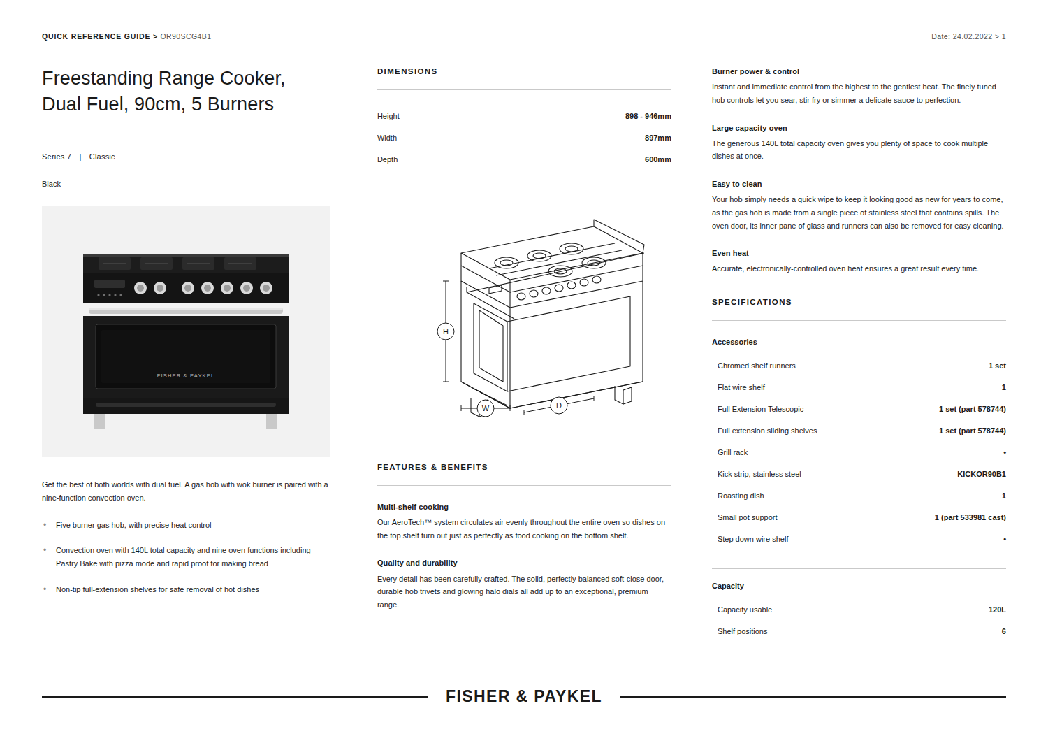QUICK REFERENCE GUIDE > OR90SCG4B1
Date: 24.02.2022 > 1
Freestanding Range Cooker,
Dual Fuel, 90cm, 5 Burners
Series 7 | Classic
Black
FISHER & PAYKEL
Get the best of both worlds with dual fuel. A gas hob with wok burner is paired with a nine-function convection oven.
Five burner gas hob, with precise heat control
Convection oven with 140L total capacity and nine oven functions including Pastry Bake with pizza mode and rapid proof for making bread
Non-tip full-extension shelves for safe removal of hot dishes
Dimensions
| Height | 898 - 946mm |
| Width | 897mm |
| Depth | 600mm |
H W D
Features & Benefits
Multi-shelf cooking
Our AeroTech™ system circulates air evenly throughout the entire oven so dishes on the top shelf turn out just as perfectly as food cooking on the bottom shelf.
Quality and durability
Every detail has been carefully crafted. The solid, perfectly balanced soft-close door, durable hob trivets and glowing halo dials all add up to an exceptional, premium range.
Burner power & control
Instant and immediate control from the highest to the gentlest heat. The finely tuned hob controls let you sear, stir fry or simmer a delicate sauce to perfection.
Large capacity oven
The generous 140L total capacity oven gives you plenty of space to cook multiple dishes at once.
Easy to clean
Your hob simply needs a quick wipe to keep it looking good as new for years to come, as the gas hob is made from a single piece of stainless steel that contains spills. The oven door, its inner pane of glass and runners can also be removed for easy cleaning.
Even heat
Accurate, electronically-controlled oven heat ensures a great result every time.
Specifications
Accessories
| Chromed shelf runners | 1 set |
| Flat wire shelf | 1 |
| Full Extension Telescopic | 1 set (part 578744) |
| Full extension sliding shelves | 1 set (part 578744) |
| Grill rack | • |
| Kick strip, stainless steel | KICKOR90B1 |
| Roasting dish | 1 |
| Small pot support | 1 (part 533981 cast) |
| Step down wire shelf | • |
Capacity
| Capacity usable | 120L |
| Shelf positions | 6 |
FISHER & PAYKEL